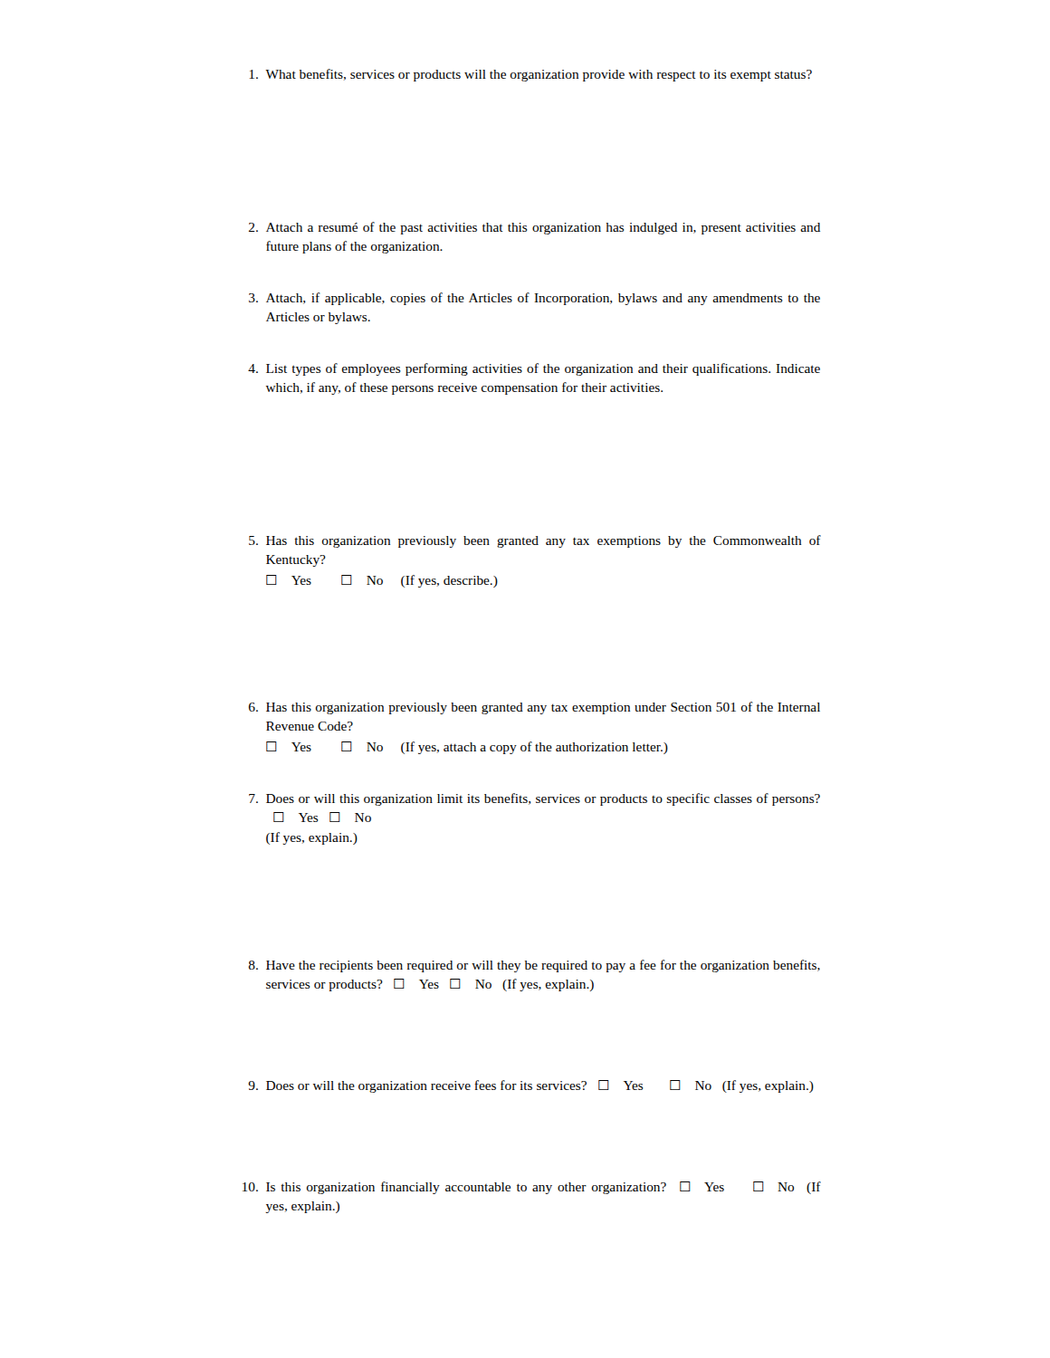1. What benefits, services or products will the organization provide with respect to its exempt status?
2. Attach a resumé of the past activities that this organization has indulged in, present activities and future plans of the organization.
3. Attach, if applicable, copies of the Articles of Incorporation, bylaws and any amendments to the Articles or bylaws.
4. List types of employees performing activities of the organization and their qualifications. Indicate which, if any, of these persons receive compensation for their activities.
5. Has this organization previously been granted any tax exemptions by the Commonwealth of Kentucky? ☐ Yes ☐ No (If yes, describe.)
6. Has this organization previously been granted any tax exemption under Section 501 of the Internal Revenue Code? ☐ Yes ☐ No (If yes, attach a copy of the authorization letter.)
7. Does or will this organization limit its benefits, services or products to specific classes of persons? ☐ Yes ☐ No (If yes, explain.)
8. Have the recipients been required or will they be required to pay a fee for the organization benefits, services or products? ☐ Yes ☐ No (If yes, explain.)
9. Does or will the organization receive fees for its services? ☐ Yes ☐ No (If yes, explain.)
10. Is this organization financially accountable to any other organization? ☐ Yes ☐ No (If yes, explain.)